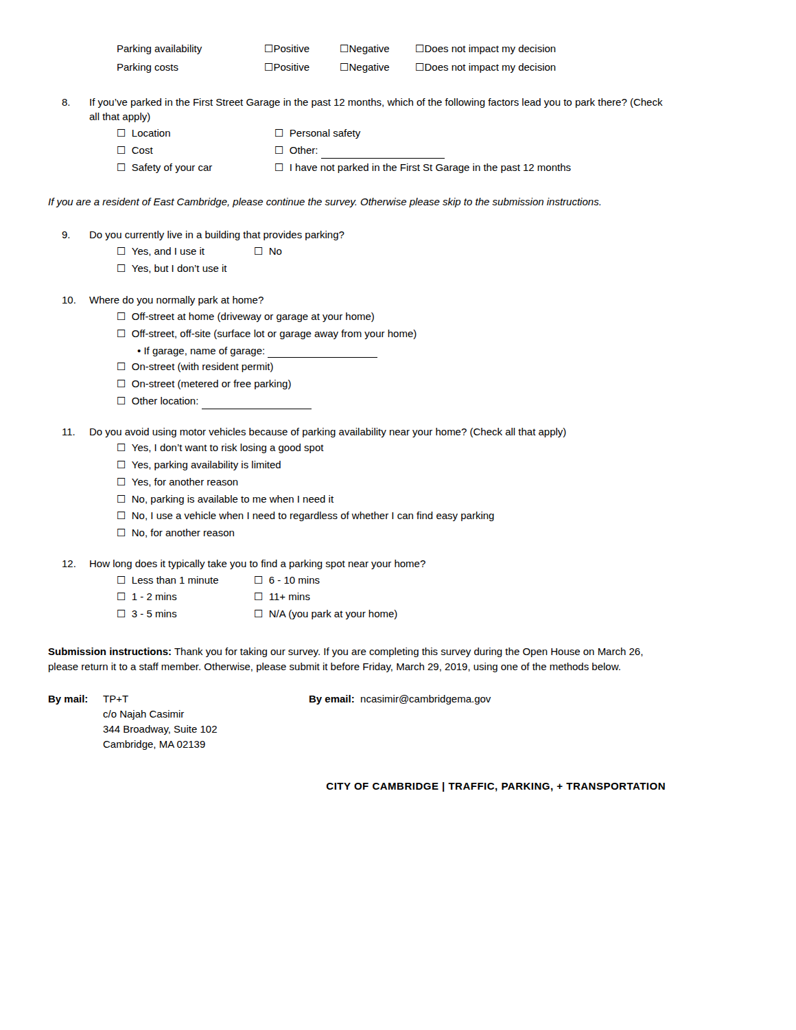Parking availability ☐Positive ☐Negative ☐Does not impact my decision
Parking costs ☐Positive ☐Negative ☐Does not impact my decision
8. If you’ve parked in the First Street Garage in the past 12 months, which of the following factors lead you to park there? (Check all that apply)
☐ Location
☐ Cost
☐ Safety of your car
☐ Personal safety
☐ Other:
☐ I have not parked in the First St Garage in the past 12 months
If you are a resident of East Cambridge, please continue the survey. Otherwise please skip to the submission instructions.
9. Do you currently live in a building that provides parking?
☐ Yes, and I use it
☐ Yes, but I don’t use it
☐ No
10. Where do you normally park at home?
☐ Off-street at home (driveway or garage at your home)
☐ Off-street, off-site (surface lot or garage away from your home)
• If garage, name of garage:
☐ On-street (with resident permit)
☐ On-street (metered or free parking)
☐ Other location:
11. Do you avoid using motor vehicles because of parking availability near your home? (Check all that apply)
☐ Yes, I don’t want to risk losing a good spot
☐ Yes, parking availability is limited
☐ Yes, for another reason
☐ No, parking is available to me when I need it
☐ No, I use a vehicle when I need to regardless of whether I can find easy parking
☐ No, for another reason
12. How long does it typically take you to find a parking spot near your home?
☐ Less than 1 minute
☐ 1 - 2 mins
☐ 3 - 5 mins
☐ 6 - 10 mins
☐ 11+ mins
☐ N/A (you park at your home)
Submission instructions: Thank you for taking our survey. If you are completing this survey during the Open House on March 26, please return it to a staff member. Otherwise, please submit it before Friday, March 29, 2019, using one of the methods below.
By mail: TP+T
c/o Najah Casimir
344 Broadway, Suite 102
Cambridge, MA 02139
By email: ncasimir@cambridgema.gov
CITY OF CAMBRIDGE | TRAFFIC, PARKING, + TRANSPORTATION